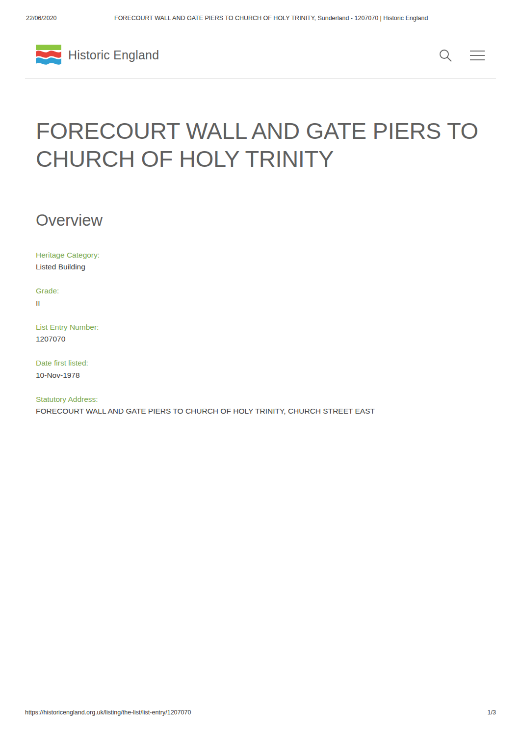22/06/2020 FORECOURT WALL AND GATE PIERS TO CHURCH OF HOLY TRINITY, Sunderland - 1207070 | Historic England
Historic England
FORECOURT WALL AND GATE PIERS TO CHURCH OF HOLY TRINITY
Overview
Heritage Category: Listed Building
Grade: II
List Entry Number: 1207070
Date first listed: 10-Nov-1978
Statutory Address: FORECOURT WALL AND GATE PIERS TO CHURCH OF HOLY TRINITY, CHURCH STREET EAST
https://historicengland.org.uk/listing/the-list/list-entry/1207070 1/3